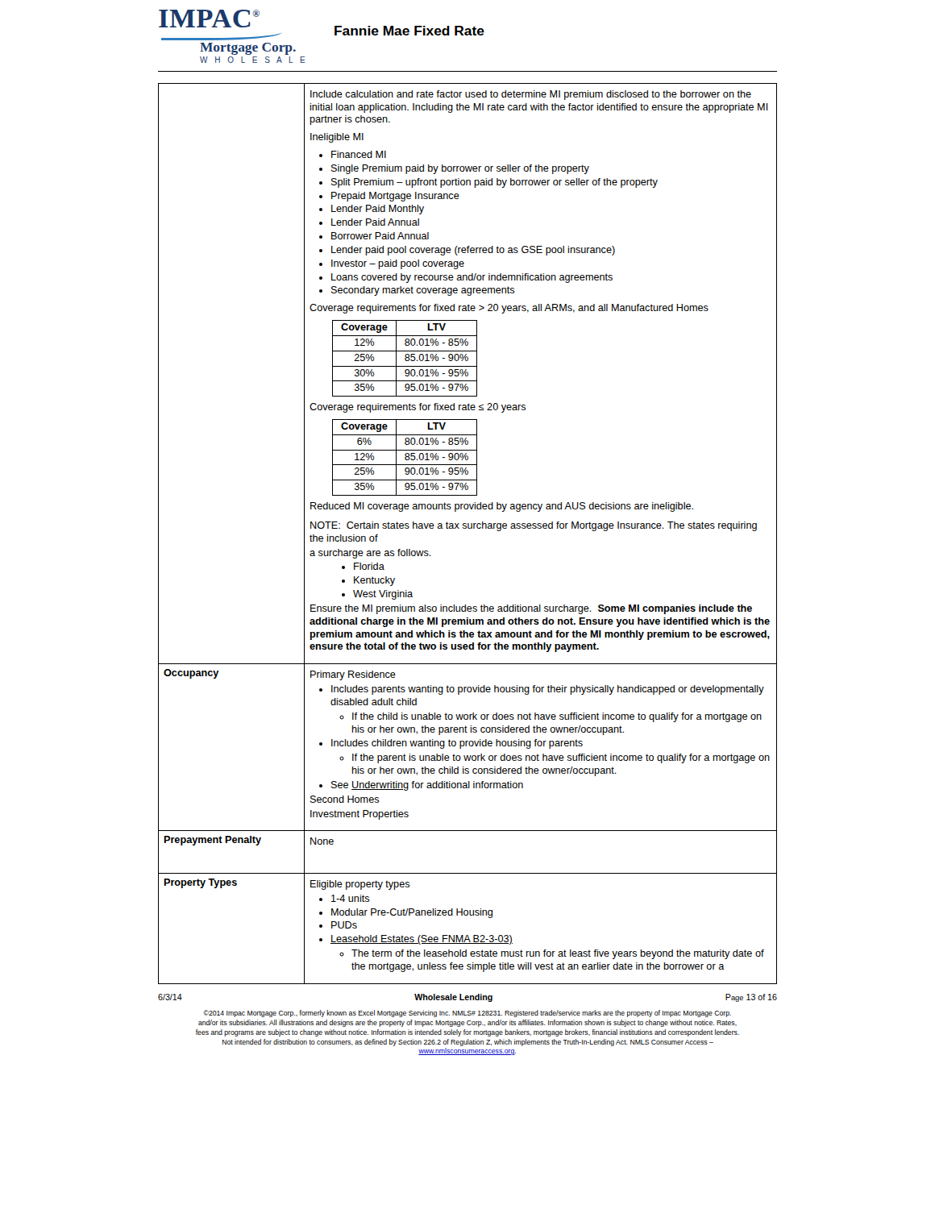IMPAC®
Mortgage Corp.
W H O L E S A L E
Fannie Mae Fixed Rate
| | Include calculation and rate factor used to determine MI premium disclosed to the borrower on the initial loan application. Including the MI rate card with the factor identified to ensure the appropriate MI partner is chosen. Ineligible MI Financed MI Single Premium paid by borrower or seller of the property Split Premium – upfront portion paid by borrower or seller of the property Prepaid Mortgage Insurance Lender Paid Monthly Lender Paid Annual Borrower Paid Annual Lender paid pool coverage (referred to as GSE pool insurance) Investor – paid pool coverage Loans covered by recourse and/or indemnification agreements Secondary market coverage agreements Coverage requirements for fixed rate > 20 years, all ARMs, and all Manufactured Homes / Coverage / LTV / / --- / --- / / 12% / 80.01% - 85% / / 25% / 85.01% - 90% / / 30% / 90.01% - 95% / / 35% / 95.01% - 97% / Coverage requirements for fixed rate ≤ 20 years / Coverage / LTV / / --- / --- / / 6% / 80.01% - 85% / / 12% / 85.01% - 90% / / 25% / 90.01% - 95% / / 35% / 95.01% - 97% / Reduced MI coverage amounts provided by agency and AUS decisions are ineligible. NOTE: Certain states have a tax surcharge assessed for Mortgage Insurance. The states requiring the inclusion of a surcharge are as follows. Florida Kentucky West Virginia Ensure the MI premium also includes the additional surcharge. Some MI companies include the additional charge in the MI premium and others do not. Ensure you have identified which is the premium amount and which is the tax amount and for the MI monthly premium to be escrowed, ensure the total of the two is used for the monthly payment. |
| Occupancy | Primary Residence Includes parents wanting to provide housing for their physically handicapped or developmentally disabled adult child If the child is unable to work or does not have sufficient income to qualify for a mortgage on his or her own, the parent is considered the owner/occupant. Includes children wanting to provide housing for parents If the parent is unable to work or does not have sufficient income to qualify for a mortgage on his or her own, the child is considered the owner/occupant. See Underwriting for additional information Second Homes Investment Properties |
| Prepayment Penalty | None |
| Property Types | Eligible property types 1-4 units Modular Pre-Cut/Panelized Housing PUDs Leasehold Estates (See FNMA B2-3-03) The term of the leasehold estate must run for at least five years beyond the maturity date of the mortgage, unless fee simple title will vest at an earlier date in the borrower or a |
6/3/14
Wholesale Lending
Page 13 of 16
©2014 Impac Mortgage Corp., formerly known as Excel Mortgage Servicing Inc. NMLS# 128231. Registered trade/service marks are the property of Impac Mortgage Corp.
and/or its subsidiaries. All illustrations and designs are the property of Impac Mortgage Corp., and/or its affiliates. Information shown is subject to change without notice. Rates,
fees and programs are subject to change without notice. Information is intended solely for mortgage bankers, mortgage brokers, financial institutions and correspondent lenders.
Not intended for distribution to consumers, as defined by Section 226.2 of Regulation Z, which implements the Truth-In-Lending Act. NMLS Consumer Access –
www.nmlsconsumeraccess.org.